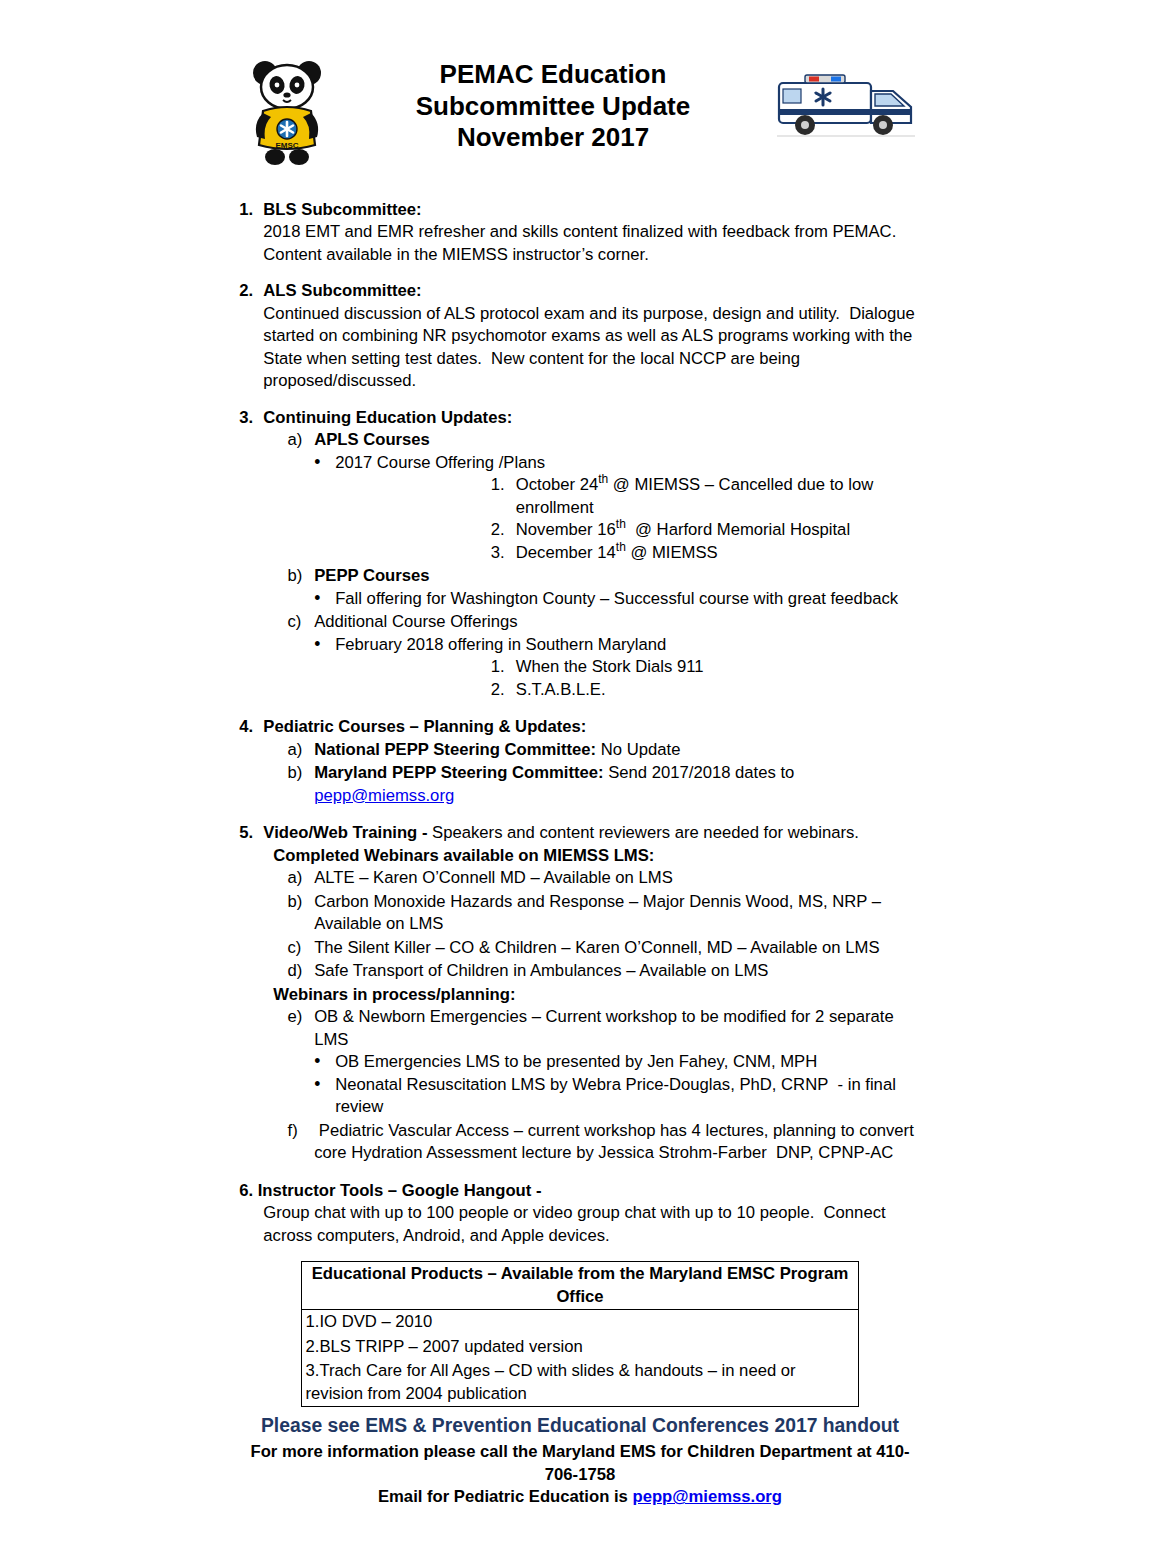EMSC
PEMAC Education
Subcommittee Update
November 2017
1.
BLS Subcommittee:
2018 EMT and EMR refresher and skills content finalized with feedback from PEMAC. Content available in the MIEMSS instructor’s corner.
2.
ALS Subcommittee:
Continued discussion of ALS protocol exam and its purpose, design and utility. Dialogue started on combining NR psychomotor exams as well as ALS programs working with the State when setting test dates. New content for the local NCCP are being proposed/discussed.
3.
Continuing Education Updates:
a) APLS Courses
•2017 Course Offering /Plans
1. October 24th @ MIEMSS – Cancelled due to low enrollment
2. November 16th @ Harford Memorial Hospital
3. December 14th @ MIEMSS
b) PEPP Courses
•Fall offering for Washington County – Successful course with great feedback
c) Additional Course Offerings
•February 2018 offering in Southern Maryland
1. When the Stork Dials 911
2. S.T.A.B.L.E.
4.
Pediatric Courses – Planning & Updates:
a) National PEPP Steering Committee: No Update
b) Maryland PEPP Steering Committee: Send 2017/2018 dates to pepp@miemss.org
5.
Video/Web Training - Speakers and content reviewers are needed for webinars.
Completed Webinars available on MIEMSS LMS:
a) ALTE – Karen O’Connell MD – Available on LMS
b) Carbon Monoxide Hazards and Response – Major Dennis Wood, MS, NRP –Available on LMS
c) The Silent Killer – CO & Children – Karen O’Connell, MD – Available on LMS
d) Safe Transport of Children in Ambulances – Available on LMS
Webinars in process/planning:
e) OB & Newborn Emergencies – Current workshop to be modified for 2 separate LMS
•OB Emergencies LMS to be presented by Jen Fahey, CNM, MPH
•Neonatal Resuscitation LMS by Webra Price-Douglas, PhD, CRNP - in final review
f) Pediatric Vascular Access – current workshop has 4 lectures, planning to convert core Hydration Assessment lecture by Jessica Strohm-Farber DNP, CPNP-AC
6. Instructor Tools – Google Hangout -
Group chat with up to 100 people or video group chat with up to 10 people. Connect across computers, Android, and Apple devices.
| Educational Products – Available from the Maryland EMSC Program Office |
| --- |
| 1.IO DVD – 2010 |
| 2.BLS TRIPP – 2007 updated version |
| 3.Trach Care for All Ages – CD with slides & handouts – in need or revision from 2004 publication |
Please see EMS & Prevention Educational Conferences 2017 handout
For more information please call the Maryland EMS for Children Department at 410-706-1758
Email for Pediatric Education is pepp@miemss.org